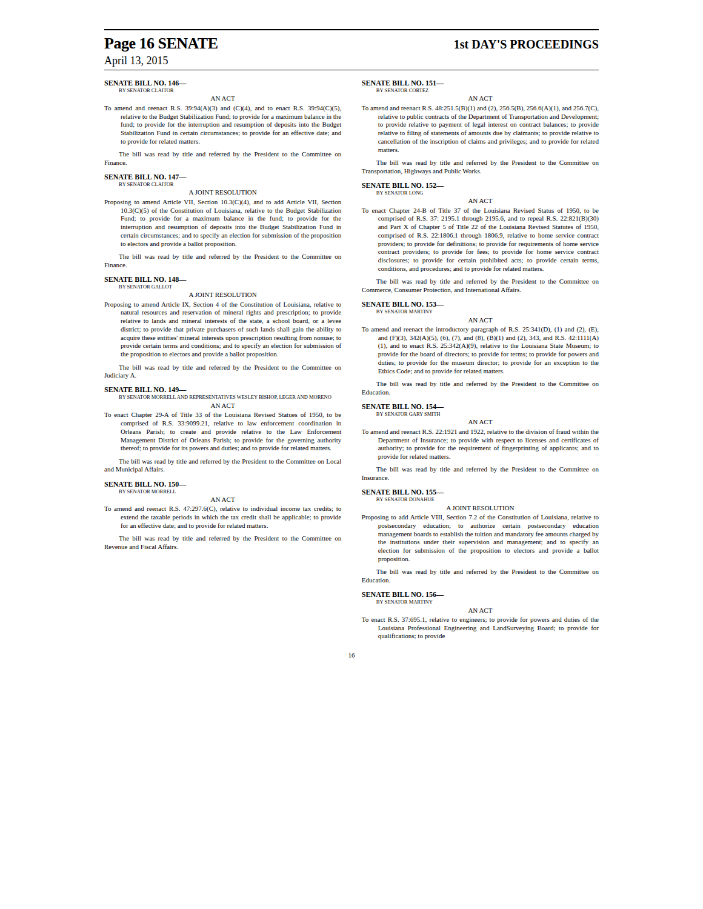Page 16 SENATE
1st DAY'S PROCEEDINGS
April 13, 2015
SENATE BILL NO. 146—
BY SENATOR CLAITOR
AN ACT
To amend and reenact R.S. 39:94(A)(3) and (C)(4), and to enact R.S. 39:94(C)(5), relative to the Budget Stabilization Fund; to provide for a maximum balance in the fund; to provide for the interruption and resumption of deposits into the Budget Stabilization Fund in certain circumstances; to provide for an effective date; and to provide for related matters.
The bill was read by title and referred by the President to the Committee on Finance.
SENATE BILL NO. 147—
BY SENATOR CLAITOR
A JOINT RESOLUTION
Proposing to amend Article VII, Section 10.3(C)(4), and to add Article VII, Section 10.3(C)(5) of the Constitution of Louisiana, relative to the Budget Stabilization Fund; to provide for a maximum balance in the fund; to provide for the interruption and resumption of deposits into the Budget Stabilization Fund in certain circumstances; and to specify an election for submission of the proposition to electors and provide a ballot proposition.
The bill was read by title and referred by the President to the Committee on Finance.
SENATE BILL NO. 148—
BY SENATOR GALLOT
A JOINT RESOLUTION
Proposing to amend Article IX, Section 4 of the Constitution of Louisiana, relative to natural resources and reservation of mineral rights and prescription; to provide relative to lands and mineral interests of the state, a school board, or a levee district; to provide that private purchasers of such lands shall gain the ability to acquire these entities' mineral interests upon prescription resulting from nonuse; to provide certain terms and conditions; and to specify an election for submission of the proposition to electors and provide a ballot proposition.
The bill was read by title and referred by the President to the Committee on Judiciary A.
SENATE BILL NO. 149—
BY SENATOR MORRELL AND REPRESENTATIVES WESLEY BISHOP, LEGER AND MORENO
AN ACT
To enact Chapter 29-A of Title 33 of the Louisiana Revised Statues of 1950, to be comprised of R.S. 33:9099.21, relative to law enforcement coordination in Orleans Parish; to create and provide relative to the Law Enforcement Management District of Orleans Parish; to provide for the governing authority thereof; to provide for its powers and duties; and to provide for related matters.
The bill was read by title and referred by the President to the Committee on Local and Municipal Affairs.
SENATE BILL NO. 150—
BY SENATOR MORRELL
AN ACT
To amend and reenact R.S. 47:297.6(C), relative to individual income tax credits; to extend the taxable periods in which the tax credit shall be applicable; to provide for an effective date; and to provide for related matters.
The bill was read by title and referred by the President to the Committee on Revenue and Fiscal Affairs.
SENATE BILL NO. 151—
BY SENATOR CORTEZ
AN ACT
To amend and reenact R.S. 48:251.5(B)(1) and (2), 256.5(B), 256.6(A)(1), and 256.7(C), relative to public contracts of the Department of Transportation and Development; to provide relative to payment of legal interest on contract balances; to provide relative to filing of statements of amounts due by claimants; to provide relative to cancellation of the inscription of claims and privileges; and to provide for related matters.
The bill was read by title and referred by the President to the Committee on Transportation, Highways and Public Works.
SENATE BILL NO. 152—
BY SENATOR LONG
AN ACT
To enact Chapter 24-B of Title 37 of the Louisiana Revised Status of 1950, to be comprised of R.S. 37: 2195.1 through 2195.6, and to repeal R.S. 22:821(B)(30) and Part X of Chapter 5 of Title 22 of the Louisiana Revised Statutes of 1950, comprised of R.S. 22:1806.1 through 1806.9, relative to home service contract providers; to provide for definitions; to provide for requirements of home service contract providers; to provide for fees; to provide for home service contract disclosures; to provide for certain prohibited acts; to provide certain terms, conditions, and procedures; and to provide for related matters.
The bill was read by title and referred by the President to the Committee on Commerce, Consumer Protection, and International Affairs.
SENATE BILL NO. 153—
BY SENATOR MARTINY
AN ACT
To amend and reenact the introductory paragraph of R.S. 25:341(D), (1) and (2), (E), and (F)(3), 342(A)(5), (6), (7), and (8), (B)(1) and (2), 343, and R.S. 42:1111(A)(1), and to enact R.S. 25:342(A)(9), relative to the Louisiana State Museum; to provide for the board of directors; to provide for terms; to provide for powers and duties; to provide for the museum director; to provide for an exception to the Ethics Code; and to provide for related matters.
The bill was read by title and referred by the President to the Committee on Education.
SENATE BILL NO. 154—
BY SENATOR GARY SMITH
AN ACT
To amend and reenact R.S. 22:1921 and 1922, relative to the division of fraud within the Department of Insurance; to provide with respect to licenses and certificates of authority; to provide for the requirement of fingerprinting of applicants; and to provide for related matters.
The bill was read by title and referred by the President to the Committee on Insurance.
SENATE BILL NO. 155—
BY SENATOR DONAHUE
A JOINT RESOLUTION
Proposing to add Article VIII, Section 7.2 of the Constitution of Louisiana, relative to postsecondary education; to authorize certain postsecondary education management boards to establish the tuition and mandatory fee amounts charged by the institutions under their supervision and management; and to specify an election for submission of the proposition to electors and provide a ballot proposition.
The bill was read by title and referred by the President to the Committee on Education.
SENATE BILL NO. 156—
BY SENATOR MARTINY
AN ACT
To enact R.S. 37:695.1, relative to engineers; to provide for powers and duties of the Louisiana Professional Engineering and LandSurveying Board; to provide for qualifications; to provide
16